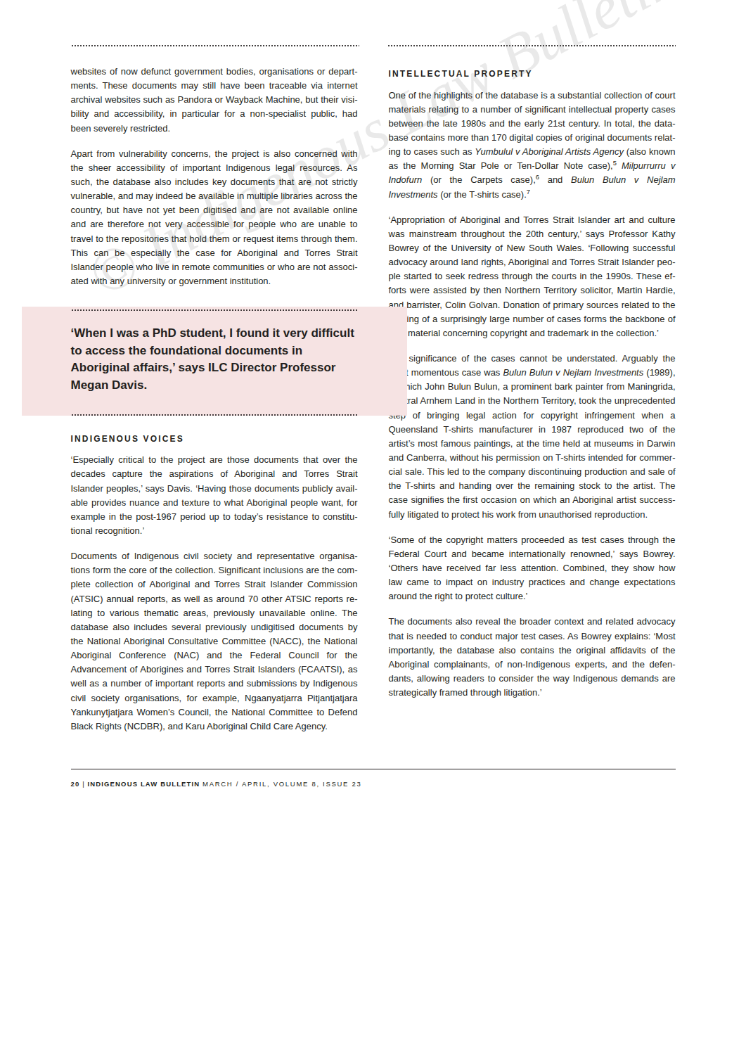© Indigenous Law Bulletin 2016
websites of now defunct government bodies, organisations or departments. These documents may still have been traceable via internet archival websites such as Pandora or Wayback Machine, but their visibility and accessibility, in particular for a non-specialist public, had been severely restricted.
Apart from vulnerability concerns, the project is also concerned with the sheer accessibility of important Indigenous legal resources. As such, the database also includes key documents that are not strictly vulnerable, and may indeed be available in multiple libraries across the country, but have not yet been digitised and are not available online and are therefore not very accessible for people who are unable to travel to the repositories that hold them or request items through them. This can be especially the case for Aboriginal and Torres Strait Islander people who live in remote communities or who are not associated with any university or government institution.
‘When I was a PhD student, I found it very difficult to access the foundational documents in Aboriginal affairs,’ says ILC Director Professor Megan Davis.
Indigenous Voices
‘Especially critical to the project are those documents that over the decades capture the aspirations of Aboriginal and Torres Strait Islander peoples,’ says Davis. ‘Having those documents publicly available provides nuance and texture to what Aboriginal people want, for example in the post-1967 period up to today’s resistance to constitutional recognition.’
Documents of Indigenous civil society and representative organisations form the core of the collection. Significant inclusions are the complete collection of Aboriginal and Torres Strait Islander Commission (ATSIC) annual reports, as well as around 70 other ATSIC reports relating to various thematic areas, previously unavailable online. The database also includes several previously undigitised documents by the National Aboriginal Consultative Committee (NACC), the National Aboriginal Conference (NAC) and the Federal Council for the Advancement of Aborigines and Torres Strait Islanders (FCAATSI), as well as a number of important reports and submissions by Indigenous civil society organisations, for example, Ngaanyatjarra Pitjantjatjara Yankunytjatjara Women’s Council, the National Committee to Defend Black Rights (NCDBR), and Karu Aboriginal Child Care Agency.
Intellectual Property
One of the highlights of the database is a substantial collection of court materials relating to a number of significant intellectual property cases between the late 1980s and the early 21st century. In total, the database contains more than 170 digital copies of original documents relating to cases such as Yumbulul v Aboriginal Artists Agency (also known as the Morning Star Pole or Ten-Dollar Note case),5 Milpurrurru v Indofurn (or the Carpets case),6 and Bulun Bulun v Nejlam Investments (or the T-shirts case).7
‘Appropriation of Aboriginal and Torres Strait Islander art and culture was mainstream throughout the 20th century,’ says Professor Kathy Bowrey of the University of New South Wales. ‘Following successful advocacy around land rights, Aboriginal and Torres Strait Islander people started to seek redress through the courts in the 1990s. These efforts were assisted by then Northern Territory solicitor, Martin Hardie, and barrister, Colin Golvan. Donation of primary sources related to the running of a surprisingly large number of cases forms the backbone of new material concerning copyright and trademark in the collection.’
The significance of the cases cannot be understated. Arguably the most momentous case was Bulun Bulun v Nejlam Investments (1989), in which John Bulun Bulun, a prominent bark painter from Maningrida, Central Arnhem Land in the Northern Territory, took the unprecedented step of bringing legal action for copyright infringement when a Queensland T-shirts manufacturer in 1987 reproduced two of the artist’s most famous paintings, at the time held at museums in Darwin and Canberra, without his permission on T-shirts intended for commercial sale. This led to the company discontinuing production and sale of the T-shirts and handing over the remaining stock to the artist. The case signifies the first occasion on which an Aboriginal artist successfully litigated to protect his work from unauthorised reproduction.
‘Some of the copyright matters proceeded as test cases through the Federal Court and became internationally renowned,’ says Bowrey. ‘Others have received far less attention. Combined, they show how law came to impact on industry practices and change expectations around the right to protect culture.’
The documents also reveal the broader context and related advocacy that is needed to conduct major test cases. As Bowrey explains: ‘Most importantly, the database also contains the original affidavits of the Aboriginal complainants, of non-Indigenous experts, and the defendants, allowing readers to consider the way Indigenous demands are strategically framed through litigation.’
20 | Indigenous Law Bulletin March / April, Volume 8, Issue 23